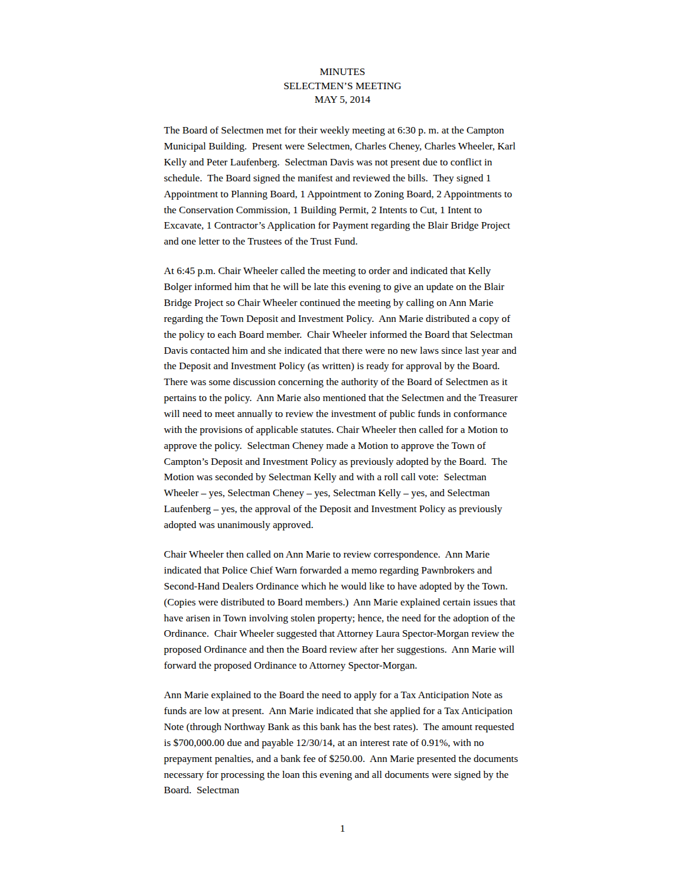MINUTES
SELECTMEN’S MEETING
MAY 5, 2014
The Board of Selectmen met for their weekly meeting at 6:30 p. m. at the Campton Municipal Building. Present were Selectmen, Charles Cheney, Charles Wheeler, Karl Kelly and Peter Laufenberg. Selectman Davis was not present due to conflict in schedule. The Board signed the manifest and reviewed the bills. They signed 1 Appointment to Planning Board, 1 Appointment to Zoning Board, 2 Appointments to the Conservation Commission, 1 Building Permit, 2 Intents to Cut, 1 Intent to Excavate, 1 Contractor’s Application for Payment regarding the Blair Bridge Project and one letter to the Trustees of the Trust Fund.
At 6:45 p.m. Chair Wheeler called the meeting to order and indicated that Kelly Bolger informed him that he will be late this evening to give an update on the Blair Bridge Project so Chair Wheeler continued the meeting by calling on Ann Marie regarding the Town Deposit and Investment Policy. Ann Marie distributed a copy of the policy to each Board member. Chair Wheeler informed the Board that Selectman Davis contacted him and she indicated that there were no new laws since last year and the Deposit and Investment Policy (as written) is ready for approval by the Board. There was some discussion concerning the authority of the Board of Selectmen as it pertains to the policy. Ann Marie also mentioned that the Selectmen and the Treasurer will need to meet annually to review the investment of public funds in conformance with the provisions of applicable statutes. Chair Wheeler then called for a Motion to approve the policy. Selectman Cheney made a Motion to approve the Town of Campton’s Deposit and Investment Policy as previously adopted by the Board. The Motion was seconded by Selectman Kelly and with a roll call vote: Selectman Wheeler – yes, Selectman Cheney – yes, Selectman Kelly – yes, and Selectman Laufenberg – yes, the approval of the Deposit and Investment Policy as previously adopted was unanimously approved.
Chair Wheeler then called on Ann Marie to review correspondence. Ann Marie indicated that Police Chief Warn forwarded a memo regarding Pawnbrokers and Second-Hand Dealers Ordinance which he would like to have adopted by the Town. (Copies were distributed to Board members.) Ann Marie explained certain issues that have arisen in Town involving stolen property; hence, the need for the adoption of the Ordinance. Chair Wheeler suggested that Attorney Laura Spector-Morgan review the proposed Ordinance and then the Board review after her suggestions. Ann Marie will forward the proposed Ordinance to Attorney Spector-Morgan.
Ann Marie explained to the Board the need to apply for a Tax Anticipation Note as funds are low at present. Ann Marie indicated that she applied for a Tax Anticipation Note (through Northway Bank as this bank has the best rates). The amount requested is $700,000.00 due and payable 12/30/14, at an interest rate of 0.91%, with no prepayment penalties, and a bank fee of $250.00. Ann Marie presented the documents necessary for processing the loan this evening and all documents were signed by the Board. Selectman
1